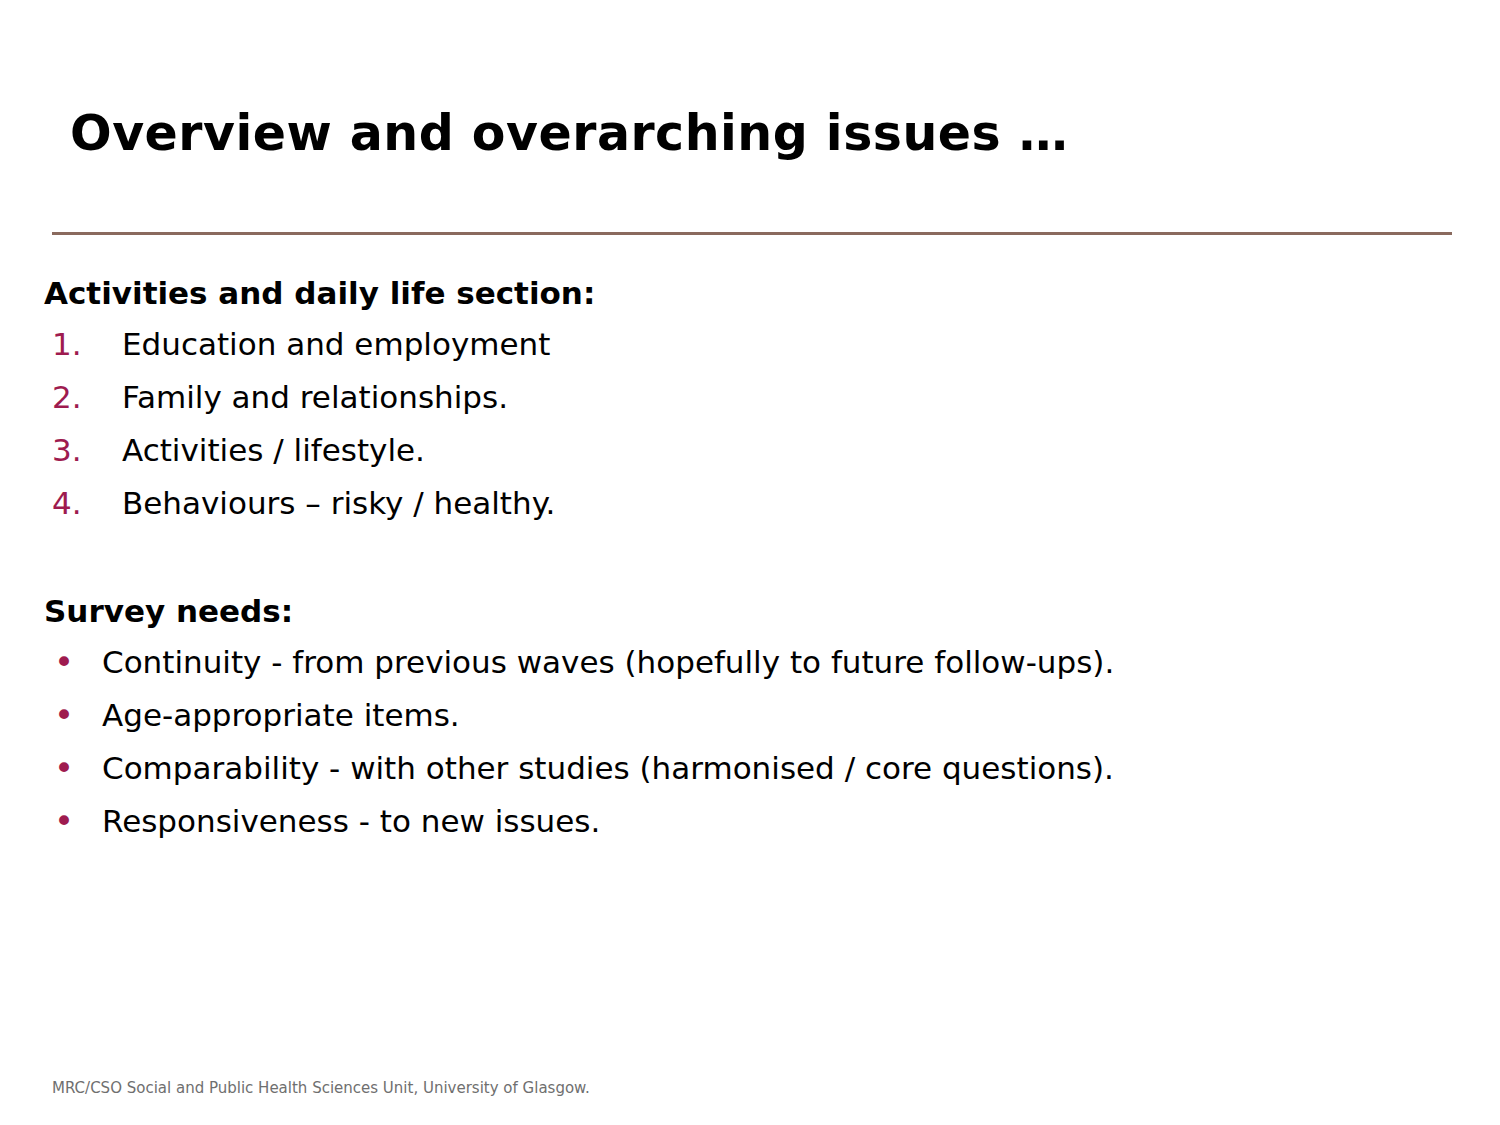Overview and overarching issues …
Activities and daily life section:
1. Education and employment
2. Family and relationships.
3. Activities / lifestyle.
4. Behaviours – risky / healthy.
Survey needs:
Continuity - from previous waves (hopefully to future follow-ups).
Age-appropriate items.
Comparability - with other studies (harmonised / core questions).
Responsiveness - to new issues.
MRC/CSO Social and Public Health Sciences Unit, University of Glasgow.